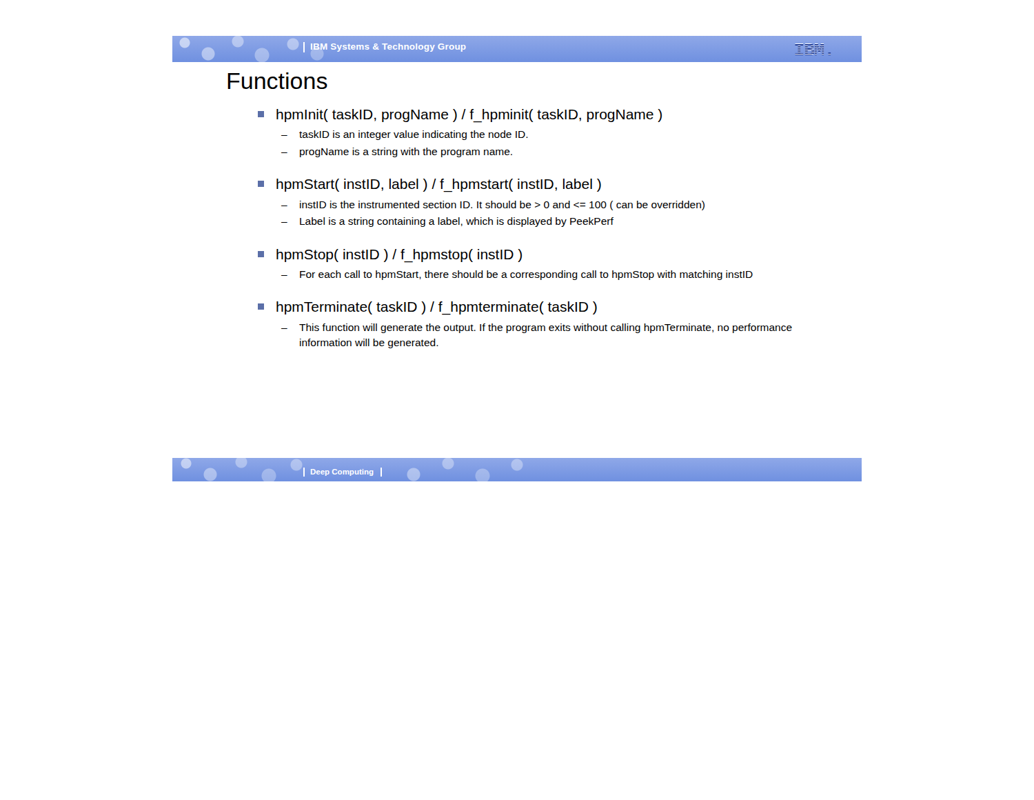IBM Systems & Technology Group
IBM.
Functions
hpmInit( taskID, progName ) / f_hpminit( taskID, progName )
taskID is an integer value indicating the node ID.
progName is a string with the program name.
hpmStart( instID, label ) / f_hpmstart( instID, label )
instID is the instrumented section ID. It should be > 0 and <= 100 ( can be overridden)
Label is a string containing a label, which is displayed by PeekPerf
hpmStop( instID ) / f_hpmstop( instID )
For each call to hpmStart, there should be a corresponding call to hpmStop with matching instID
hpmTerminate( taskID ) / f_hpmterminate( taskID )
This function will generate the output. If the program exits without calling hpmTerminate, no performance information will be generated.
Deep Computing